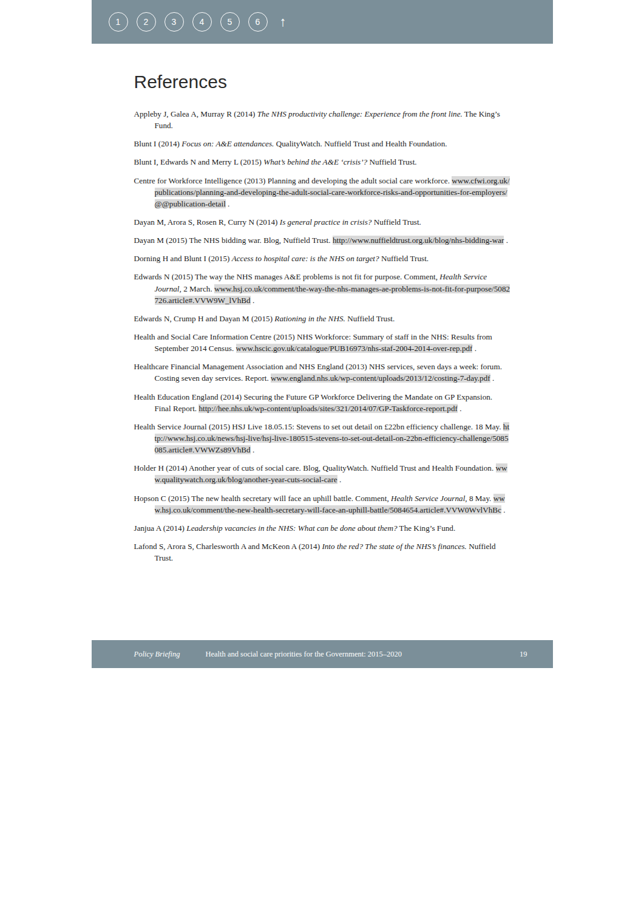1 2 3 4 5 6 ↑
References
Appleby J, Galea A, Murray R (2014) The NHS productivity challenge: Experience from the front line. The King’s Fund.
Blunt I (2014) Focus on: A&E attendances. QualityWatch. Nuffield Trust and Health Foundation.
Blunt I, Edwards N and Merry L (2015) What’s behind the A&E ‘crisis’? Nuffield Trust.
Centre for Workforce Intelligence (2013) Planning and developing the adult social care workforce. www.cfwi.org.uk/publications/planning-and-developing-the-adult-social-care-workforce-risks-and-opportunities-for-employers/@@publication-detail .
Dayan M, Arora S, Rosen R, Curry N (2014) Is general practice in crisis? Nuffield Trust.
Dayan M (2015) The NHS bidding war. Blog, Nuffield Trust. http://www.nuffieldtrust.org.uk/blog/nhs-bidding-war .
Dorning H and Blunt I (2015) Access to hospital care: is the NHS on target? Nuffield Trust.
Edwards N (2015) The way the NHS manages A&E problems is not fit for purpose. Comment, Health Service Journal, 2 March. www.hsj.co.uk/comment/the-way-the-nhs-manages-ae-problems-is-not-fit-for-purpose/5082726.article#.VVW9W_lVhBd .
Edwards N, Crump H and Dayan M (2015) Rationing in the NHS. Nuffield Trust.
Health and Social Care Information Centre (2015) NHS Workforce: Summary of staff in the NHS: Results from September 2014 Census. www.hscic.gov.uk/catalogue/PUB16973/nhs-staf-2004-2014-over-rep.pdf .
Healthcare Financial Management Association and NHS England (2013) NHS services, seven days a week: forum. Costing seven day services. Report. www.england.nhs.uk/wp-content/uploads/2013/12/costing-7-day.pdf .
Health Education England (2014) Securing the Future GP Workforce Delivering the Mandate on GP Expansion. Final Report. http://hee.nhs.uk/wp-content/uploads/sites/321/2014/07/GP-Taskforce-report.pdf .
Health Service Journal (2015) HSJ Live 18.05.15: Stevens to set out detail on £22bn efficiency challenge. 18 May. http://www.hsj.co.uk/news/hsj-live/hsj-live-180515-stevens-to-set-out-detail-on-22bn-efficiency-challenge/5085085.article#.VWWZs89VhBd .
Holder H (2014) Another year of cuts of social care. Blog, QualityWatch. Nuffield Trust and Health Foundation. www.qualitywatch.org.uk/blog/another-year-cuts-social-care .
Hopson C (2015) The new health secretary will face an uphill battle. Comment, Health Service Journal, 8 May. www.hsj.co.uk/comment/the-new-health-secretary-will-face-an-uphill-battle/5084654.article#.VVW0WvlVhBc .
Janjua A (2014) Leadership vacancies in the NHS: What can be done about them? The King’s Fund.
Lafond S, Arora S, Charlesworth A and McKeon A (2014) Into the red? The state of the NHS’s finances. Nuffield Trust.
Policy Briefing
Health and social care priorities for the Government: 2015–2020
19